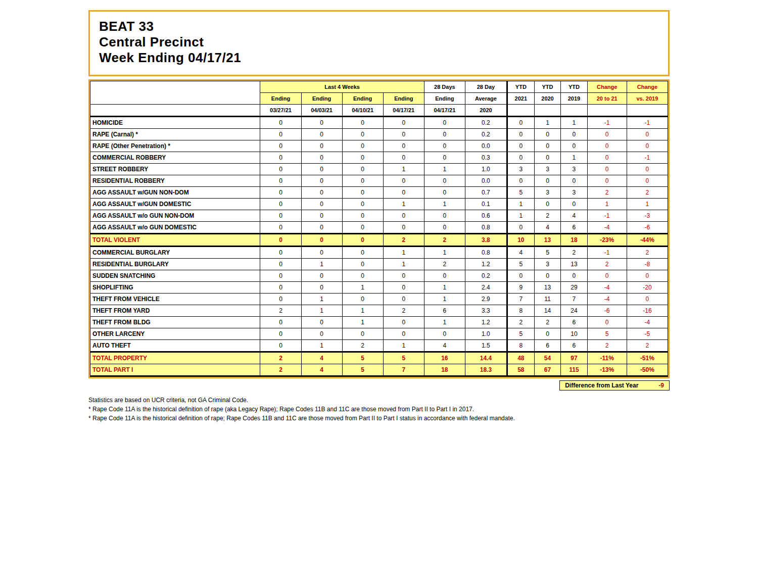BEAT 33
Central Precinct
Week Ending 04/17/21
| | Last 4 Weeks | 28 Days | 28 Day | YTD | YTD | YTD | Change | Change |
| --- | --- | --- | --- | --- | --- | --- | --- | --- |
| Ending | Ending | Ending | Ending | Ending | Average | 2021 | 2020 | 2019 | 20 to 21 | vs. 2019 |
| | 03/27/21 | 04/03/21 | 04/10/21 | 04/17/21 | 04/17/21 | 2020 | | | | | |
| HOMICIDE | 0 | 0 | 0 | 0 | 0 | 0.2 | 0 | 1 | 1 | -1 | -1 |
| RAPE (Carnal) * | 0 | 0 | 0 | 0 | 0 | 0.2 | 0 | 0 | 0 | 0 | 0 |
| RAPE (Other Penetration) * | 0 | 0 | 0 | 0 | 0 | 0.0 | 0 | 0 | 0 | 0 | 0 |
| COMMERCIAL ROBBERY | 0 | 0 | 0 | 0 | 0 | 0.3 | 0 | 0 | 1 | 0 | -1 |
| STREET ROBBERY | 0 | 0 | 0 | 1 | 1 | 1.0 | 3 | 3 | 3 | 0 | 0 |
| RESIDENTIAL ROBBERY | 0 | 0 | 0 | 0 | 0 | 0.0 | 0 | 0 | 0 | 0 | 0 |
| AGG ASSAULT w/GUN NON-DOM | 0 | 0 | 0 | 0 | 0 | 0.7 | 5 | 3 | 3 | 2 | 2 |
| AGG ASSAULT w/GUN DOMESTIC | 0 | 0 | 0 | 1 | 1 | 0.1 | 1 | 0 | 0 | 1 | 1 |
| AGG ASSAULT w/o GUN NON-DOM | 0 | 0 | 0 | 0 | 0 | 0.6 | 1 | 2 | 4 | -1 | -3 |
| AGG ASSAULT w/o GUN DOMESTIC | 0 | 0 | 0 | 0 | 0 | 0.8 | 0 | 4 | 6 | -4 | -6 |
| TOTAL VIOLENT | 0 | 0 | 0 | 2 | 2 | 3.8 | 10 | 13 | 18 | -23% | -44% |
| COMMERCIAL BURGLARY | 0 | 0 | 0 | 1 | 1 | 0.8 | 4 | 5 | 2 | -1 | 2 |
| RESIDENTIAL BURGLARY | 0 | 1 | 0 | 1 | 2 | 1.2 | 5 | 3 | 13 | 2 | -8 |
| SUDDEN SNATCHING | 0 | 0 | 0 | 0 | 0 | 0.2 | 0 | 0 | 0 | 0 | 0 |
| SHOPLIFTING | 0 | 0 | 1 | 0 | 1 | 2.4 | 9 | 13 | 29 | -4 | -20 |
| THEFT FROM VEHICLE | 0 | 1 | 0 | 0 | 1 | 2.9 | 7 | 11 | 7 | -4 | 0 |
| THEFT FROM YARD | 2 | 1 | 1 | 2 | 6 | 3.3 | 8 | 14 | 24 | -6 | -16 |
| THEFT FROM BLDG | 0 | 0 | 1 | 0 | 1 | 1.2 | 2 | 2 | 6 | 0 | -4 |
| OTHER LARCENY | 0 | 0 | 0 | 0 | 0 | 1.0 | 5 | 0 | 10 | 5 | -5 |
| AUTO THEFT | 0 | 1 | 2 | 1 | 4 | 1.5 | 8 | 6 | 6 | 2 | 2 |
| TOTAL PROPERTY | 2 | 4 | 5 | 5 | 16 | 14.4 | 48 | 54 | 97 | -11% | -51% |
| TOTAL PART I | 2 | 4 | 5 | 7 | 18 | 18.3 | 58 | 67 | 115 | -13% | -50% |
Difference from Last Year-9
Statistics are based on UCR criteria, not GA Criminal Code.
* Rape Code 11A is the historical definition of rape (aka Legacy Rape); Rape Codes 11B and 11C are those moved from Part II to Part I in 2017.
* Rape Code 11A is the historical definition of rape; Rape Codes 11B and 11C are those moved from Part II to Part I status in accordance with federal mandate.